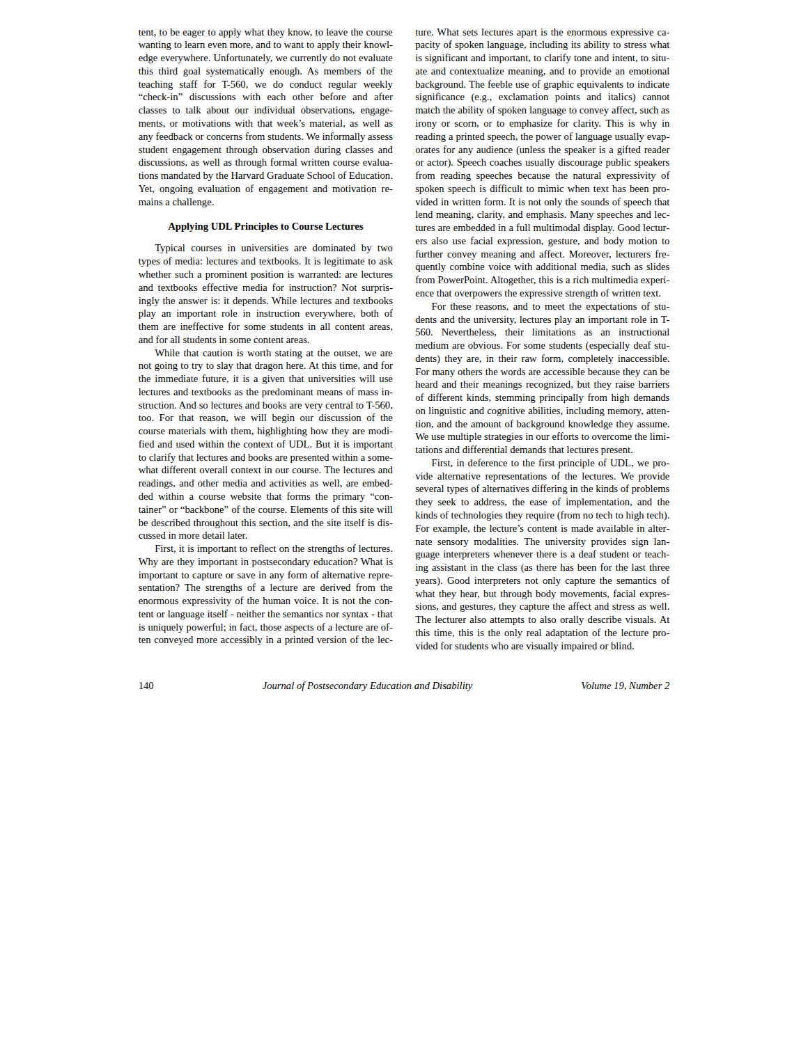tent, to be eager to apply what they know, to leave the course wanting to learn even more, and to want to apply their knowledge everywhere. Unfortunately, we currently do not evaluate this third goal systematically enough. As members of the teaching staff for T-560, we do conduct regular weekly “check-in” discussions with each other before and after classes to talk about our individual observations, engagements, or motivations with that week’s material, as well as any feedback or concerns from students. We informally assess student engagement through observation during classes and discussions, as well as through formal written course evaluations mandated by the Harvard Graduate School of Education. Yet, ongoing evaluation of engagement and motivation remains a challenge.
Applying UDL Principles to Course Lectures
Typical courses in universities are dominated by two types of media: lectures and textbooks. It is legitimate to ask whether such a prominent position is warranted: are lectures and textbooks effective media for instruction? Not surprisingly the answer is: it depends. While lectures and textbooks play an important role in instruction everywhere, both of them are ineffective for some students in all content areas, and for all students in some content areas.
While that caution is worth stating at the outset, we are not going to try to slay that dragon here. At this time, and for the immediate future, it is a given that universities will use lectures and textbooks as the predominant means of mass instruction. And so lectures and books are very central to T-560, too. For that reason, we will begin our discussion of the course materials with them, highlighting how they are modified and used within the context of UDL. But it is important to clarify that lectures and books are presented within a somewhat different overall context in our course. The lectures and readings, and other media and activities as well, are embedded within a course website that forms the primary “container” or “backbone” of the course. Elements of this site will be described throughout this section, and the site itself is discussed in more detail later.
First, it is important to reflect on the strengths of lectures. Why are they important in postsecondary education? What is important to capture or save in any form of alternative representation? The strengths of a lecture are derived from the enormous expressivity of the human voice. It is not the content or language itself - neither the semantics nor syntax - that is uniquely powerful; in fact, those aspects of a lecture are often conveyed more accessibly in a printed version of the lecture. What sets lectures apart is the enormous expressive capacity of spoken language, including its ability to stress what is significant and important, to clarify tone and intent, to situate and contextualize meaning, and to provide an emotional background. The feeble use of graphic equivalents to indicate significance (e.g., exclamation points and italics) cannot match the ability of spoken language to convey affect, such as irony or scorn, or to emphasize for clarity. This is why in reading a printed speech, the power of language usually evaporates for any audience (unless the speaker is a gifted reader or actor). Speech coaches usually discourage public speakers from reading speeches because the natural expressivity of spoken speech is difficult to mimic when text has been provided in written form. It is not only the sounds of speech that lend meaning, clarity, and emphasis. Many speeches and lectures are embedded in a full multimodal display. Good lecturers also use facial expression, gesture, and body motion to further convey meaning and affect. Moreover, lecturers frequently combine voice with additional media, such as slides from PowerPoint. Altogether, this is a rich multimedia experience that overpowers the expressive strength of written text.
For these reasons, and to meet the expectations of students and the university, lectures play an important role in T-560. Nevertheless, their limitations as an instructional medium are obvious. For some students (especially deaf students) they are, in their raw form, completely inaccessible. For many others the words are accessible because they can be heard and their meanings recognized, but they raise barriers of different kinds, stemming principally from high demands on linguistic and cognitive abilities, including memory, attention, and the amount of background knowledge they assume. We use multiple strategies in our efforts to overcome the limitations and differential demands that lectures present.
First, in deference to the first principle of UDL, we provide alternative representations of the lectures. We provide several types of alternatives differing in the kinds of problems they seek to address, the ease of implementation, and the kinds of technologies they require (from no tech to high tech). For example, the lecture’s content is made available in alternate sensory modalities. The university provides sign language interpreters whenever there is a deaf student or teaching assistant in the class (as there has been for the last three years). Good interpreters not only capture the semantics of what they hear, but through body movements, facial expressions, and gestures, they capture the affect and stress as well. The lecturer also attempts to also orally describe visuals. At this time, this is the only real adaptation of the lecture provided for students who are visually impaired or blind.
140 Journal of Postsecondary Education and Disability Volume 19, Number 2